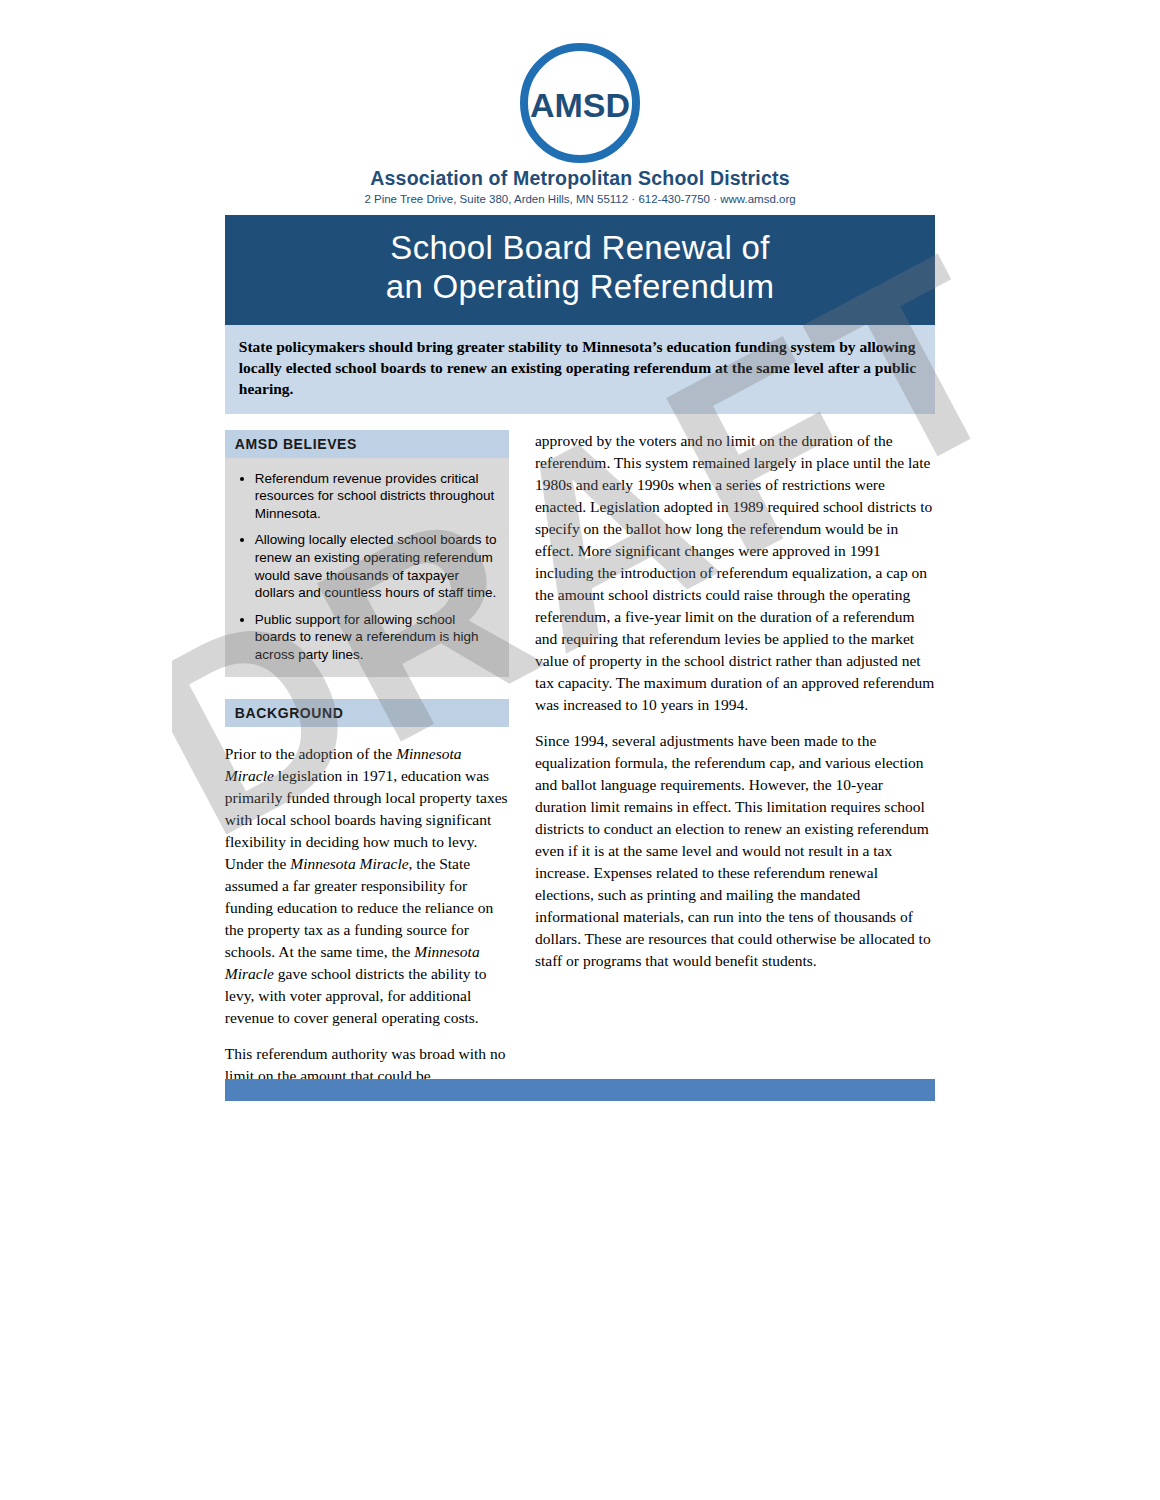DRAFT
AMSD
Association of Metropolitan School Districts
2 Pine Tree Drive, Suite 380, Arden Hills, MN 55112 · 612-430-7750 · www.amsd.org
School Board Renewal of
an Operating Referendum
State policymakers should bring greater stability to Minnesota’s education funding system by allowing locally elected school boards to renew an existing operating referendum at the same level after a public hearing.
AMSD BELIEVES
Referendum revenue provides critical resources for school districts throughout Minnesota.
Allowing locally elected school boards to renew an existing operating referendum would save thousands of taxpayer dollars and countless hours of staff time.
Public support for allowing school boards to renew a referendum is high across party lines.
BACKGROUND
Prior to the adoption of the Minnesota Miracle legislation in 1971, education was primarily funded through local property taxes with local school boards having significant flexibility in deciding how much to levy. Under the Minnesota Miracle, the State assumed a far greater responsibility for funding education to reduce the reliance on the property tax as a funding source for schools. At the same time, the Minnesota Miracle gave school districts the ability to levy, with voter approval, for additional revenue to cover general operating costs.
This referendum authority was broad with no limit on the amount that could be
approved by the voters and no limit on the duration of the referendum. This system remained largely in place until the late 1980s and early 1990s when a series of restrictions were enacted. Legislation adopted in 1989 required school districts to specify on the ballot how long the referendum would be in effect. More significant changes were approved in 1991 including the introduction of referendum equalization, a cap on the amount school districts could raise through the operating referendum, a five-year limit on the duration of a referendum and requiring that referendum levies be applied to the market value of property in the school district rather than adjusted net tax capacity. The maximum duration of an approved referendum was increased to 10 years in 1994.
Since 1994, several adjustments have been made to the equalization formula, the referendum cap, and various election and ballot language requirements. However, the 10-year duration limit remains in effect. This limitation requires school districts to conduct an election to renew an existing referendum even if it is at the same level and would not result in a tax increase. Expenses related to these referendum renewal elections, such as printing and mailing the mandated informational materials, can run into the tens of thousands of dollars. These are resources that could otherwise be allocated to staff or programs that would benefit students.